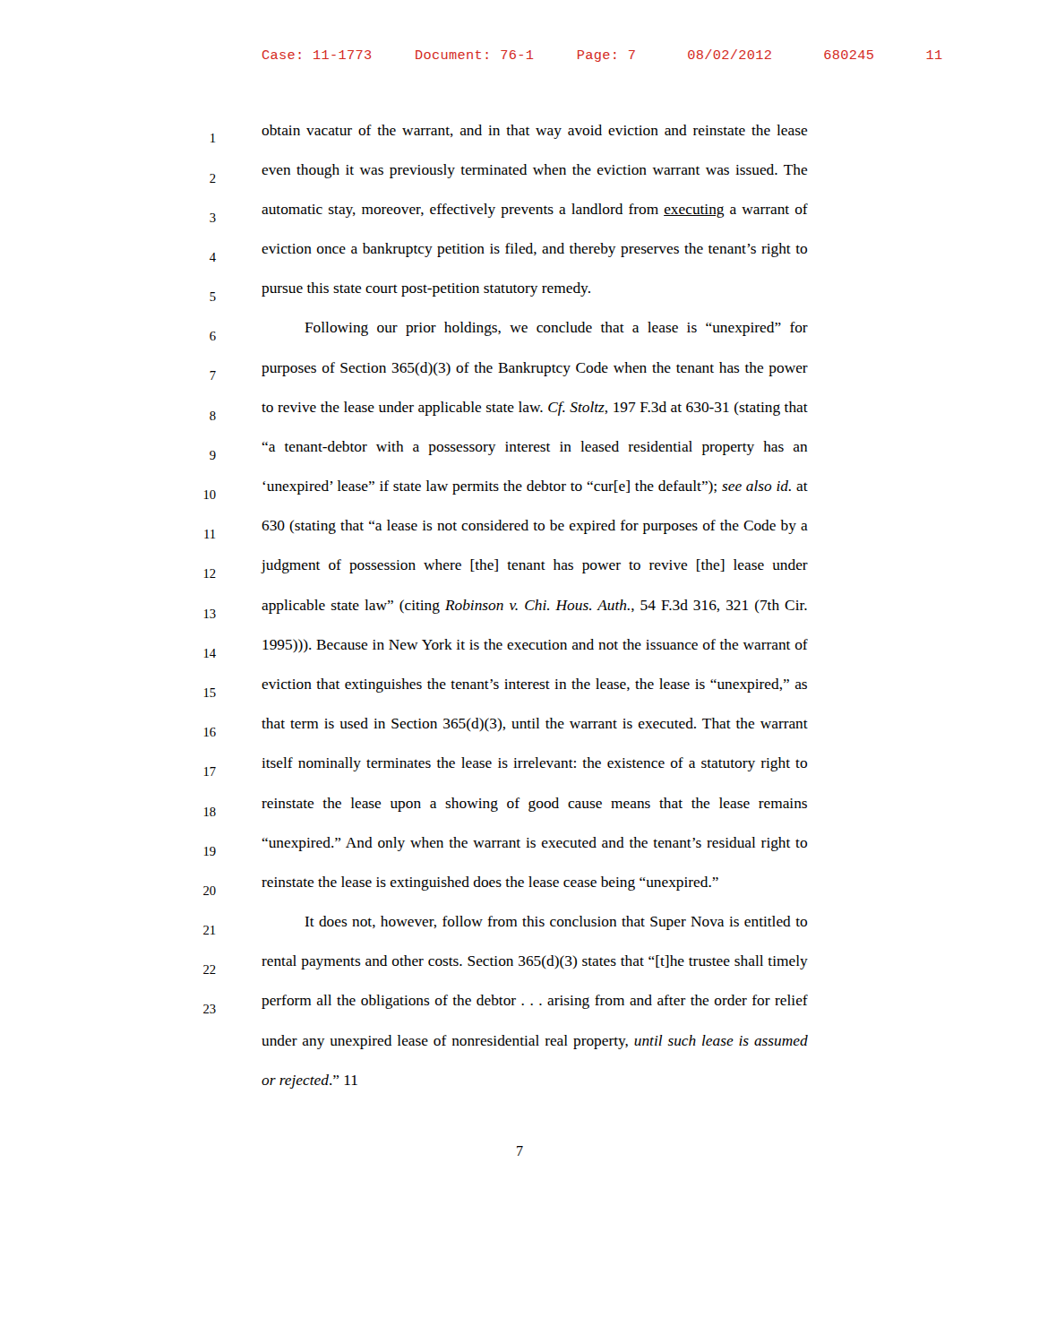Case: 11-1773 Document: 76-1 Page: 7 08/02/2012 680245 11
1
2
3
4
5
6
7
8
9
10
11
12
13
14
15
16
17
18
19
20
21
22
23
obtain vacatur of the warrant, and in that way avoid eviction and reinstate the lease even though it was previously terminated when the eviction warrant was issued. The automatic stay, moreover, effectively prevents a landlord from executing a warrant of eviction once a bankruptcy petition is filed, and thereby preserves the tenant’s right to pursue this state court post-petition statutory remedy.
Following our prior holdings, we conclude that a lease is “unexpired” for purposes of Section 365(d)(3) of the Bankruptcy Code when the tenant has the power to revive the lease under applicable state law. Cf. Stoltz, 197 F.3d at 630-31 (stating that “a tenant-debtor with a possessory interest in leased residential property has an ‘unexpired’ lease” if state law permits the debtor to “cur[e] the default”); see also id. at 630 (stating that “a lease is not considered to be expired for purposes of the Code by a judgment of possession where [the] tenant has power to revive [the] lease under applicable state law” (citing Robinson v. Chi. Hous. Auth., 54 F.3d 316, 321 (7th Cir. 1995))). Because in New York it is the execution and not the issuance of the warrant of eviction that extinguishes the tenant’s interest in the lease, the lease is “unexpired,” as that term is used in Section 365(d)(3), until the warrant is executed. That the warrant itself nominally terminates the lease is irrelevant: the existence of a statutory right to reinstate the lease upon a showing of good cause means that the lease remains “unexpired.” And only when the warrant is executed and the tenant’s residual right to reinstate the lease is extinguished does the lease cease being “unexpired.”
It does not, however, follow from this conclusion that Super Nova is entitled to rental payments and other costs. Section 365(d)(3) states that “[t]he trustee shall timely perform all the obligations of the debtor . . . arising from and after the order for relief under any unexpired lease of nonresidential real property, until such lease is assumed or rejected.” 11
7